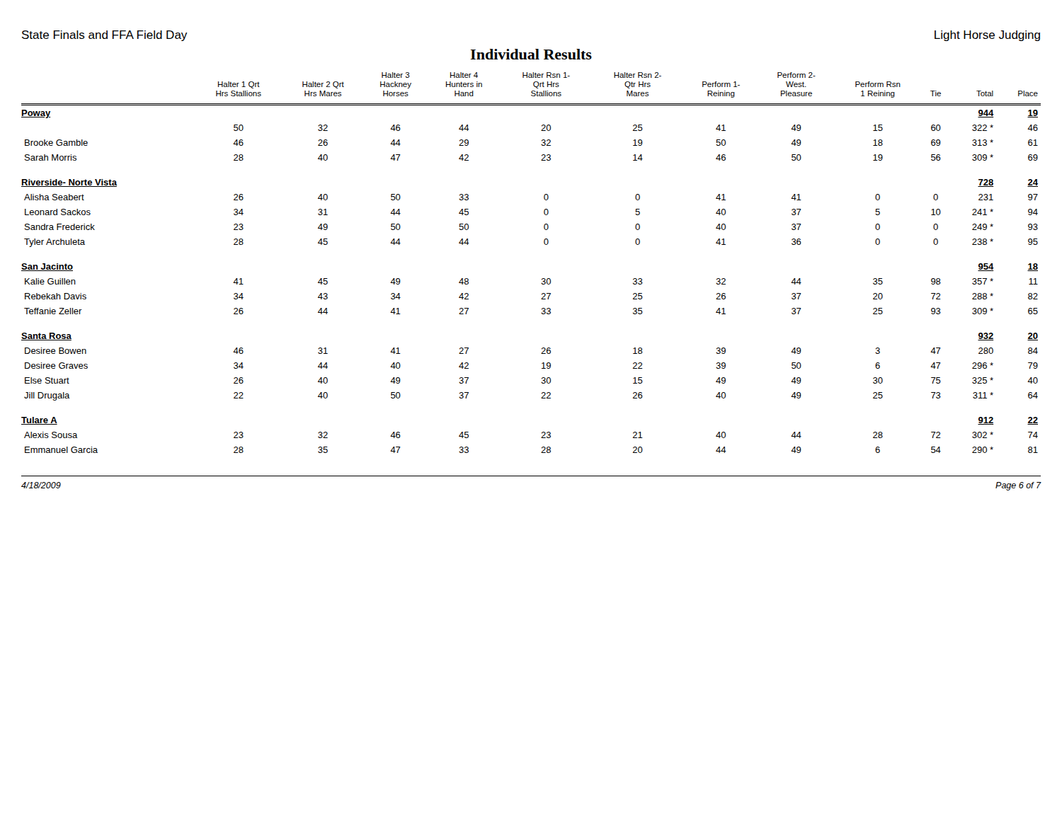State Finals and FFA Field Day
Light Horse Judging
Individual Results
| | Halter 1 Qrt Hrs Stallions | Halter 2 Qrt Hrs Mares | Halter 3 Hackney Horses | Halter 4 Hunters in Hand | Halter Rsn 1- Qrt Hrs Stallions | Halter Rsn 2- Qtr Hrs Mares | Perform 1- Reining | Perform 2- West. Pleasure | Perform Rsn 1 Reining | Tie | Total | Place |
| --- | --- | --- | --- | --- | --- | --- | --- | --- | --- | --- | --- | --- |
| Poway | | | | | | | | | | | 944 | 19 |
| | 50 | 32 | 46 | 44 | 20 | 25 | 41 | 49 | 15 | 60 | 322 * | 46 |
| Brooke Gamble | 46 | 26 | 44 | 29 | 32 | 19 | 50 | 49 | 18 | 69 | 313 * | 61 |
| Sarah Morris | 28 | 40 | 47 | 42 | 23 | 14 | 46 | 50 | 19 | 56 | 309 * | 69 |
| Riverside- Norte Vista | | | | | | | | | | | 728 | 24 |
| Alisha Seabert | 26 | 40 | 50 | 33 | 0 | 0 | 41 | 41 | 0 | 0 | 231 | 97 |
| Leonard Sackos | 34 | 31 | 44 | 45 | 0 | 5 | 40 | 37 | 5 | 10 | 241 * | 94 |
| Sandra Frederick | 23 | 49 | 50 | 50 | 0 | 0 | 40 | 37 | 0 | 0 | 249 * | 93 |
| Tyler Archuleta | 28 | 45 | 44 | 44 | 0 | 0 | 41 | 36 | 0 | 0 | 238 * | 95 |
| San Jacinto | | | | | | | | | | | 954 | 18 |
| Kalie Guillen | 41 | 45 | 49 | 48 | 30 | 33 | 32 | 44 | 35 | 98 | 357 * | 11 |
| Rebekah Davis | 34 | 43 | 34 | 42 | 27 | 25 | 26 | 37 | 20 | 72 | 288 * | 82 |
| Teffanie Zeller | 26 | 44 | 41 | 27 | 33 | 35 | 41 | 37 | 25 | 93 | 309 * | 65 |
| Santa Rosa | | | | | | | | | | | 932 | 20 |
| Desiree Bowen | 46 | 31 | 41 | 27 | 26 | 18 | 39 | 49 | 3 | 47 | 280 | 84 |
| Desiree Graves | 34 | 44 | 40 | 42 | 19 | 22 | 39 | 50 | 6 | 47 | 296 * | 79 |
| Else Stuart | 26 | 40 | 49 | 37 | 30 | 15 | 49 | 49 | 30 | 75 | 325 * | 40 |
| Jill Drugala | 22 | 40 | 50 | 37 | 22 | 26 | 40 | 49 | 25 | 73 | 311 * | 64 |
| Tulare A | | | | | | | | | | | 912 | 22 |
| Alexis Sousa | 23 | 32 | 46 | 45 | 23 | 21 | 40 | 44 | 28 | 72 | 302 * | 74 |
| Emmanuel Garcia | 28 | 35 | 47 | 33 | 28 | 20 | 44 | 49 | 6 | 54 | 290 * | 81 |
4/18/2009
Page 6 of 7